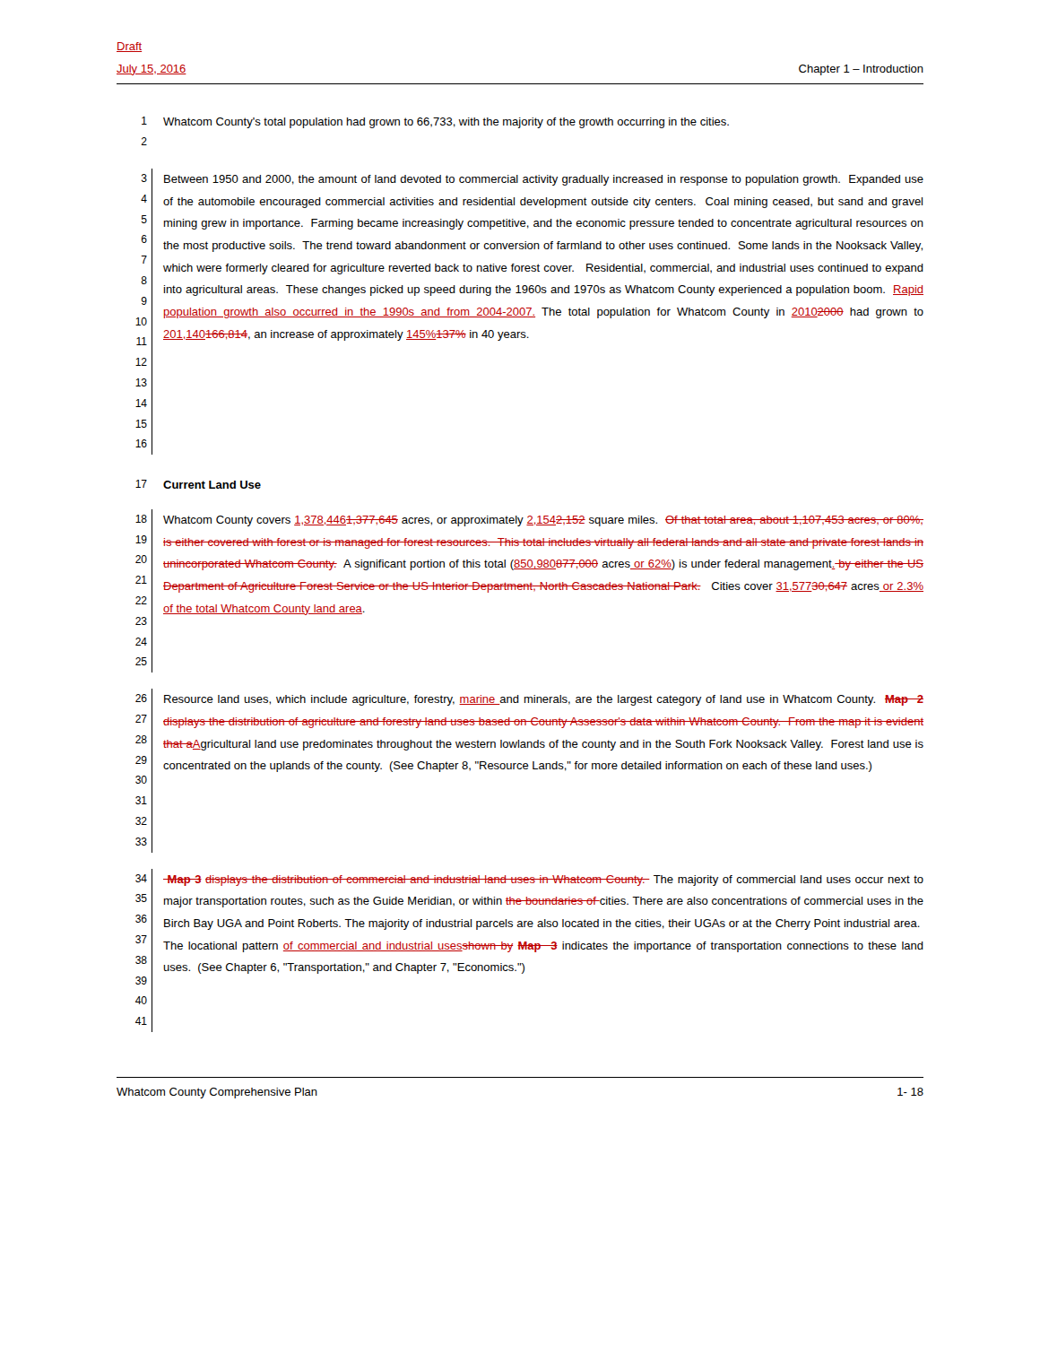Draft
July 15, 2016
Chapter 1 – Introduction
1
2
Whatcom County's total population had grown to 66,733, with the majority of the growth occurring in the cities.
3
4
5
6
7
8
9
10
11
12
13
14
15
16
Between 1950 and 2000, the amount of land devoted to commercial activity gradually increased in response to population growth. Expanded use of the automobile encouraged commercial activities and residential development outside city centers. Coal mining ceased, but sand and gravel mining grew in importance. Farming became increasingly competitive, and the economic pressure tended to concentrate agricultural resources on the most productive soils. The trend toward abandonment or conversion of farmland to other uses continued. Some lands in the Nooksack Valley, which were formerly cleared for agriculture reverted back to native forest cover. Residential, commercial, and industrial uses continued to expand into agricultural areas. These changes picked up speed during the 1960s and 1970s as Whatcom County experienced a population boom. Rapid population growth also occurred in the 1990s and from 2004-2007. The total population for Whatcom County in 20102000 had grown to 201,140166,814, an increase of approximately 145% 137% in 40 years.
17
Current Land Use
18
19
20
21
22
23
24
25
Whatcom County covers 1,378,4461,377,645 acres, or approximately 2,1542,152 square miles. Of that total area, about 1,107,453 acres, or 80%, is either covered with forest or is managed for forest resources. This total includes virtually all federal lands and all state and private forest lands in unincorporated Whatcom County. A significant portion of this total (850,980877,000 acres or 62%) is under federal management. by either the US Department of Agriculture Forest Service or the US Interior Department, North Cascades National Park. Cities cover 31,57730,647 acres or 2.3% of the total Whatcom County land area.
26
27
28
29
30
31
32
33
Resource land uses, which include agriculture, forestry, marine and minerals, are the largest category of land use in Whatcom County. Map 2 displays the distribution of agriculture and forestry land uses based on County Assessor's data within Whatcom County. From the map it is evident that a Agricultural land use predominates throughout the western lowlands of the county and in the South Fork Nooksack Valley. Forest land use is concentrated on the uplands of the county. (See Chapter 8, "Resource Lands," for more detailed information on each of these land uses.)
34
35
36
37
38
39
40
41
Map 3 displays the distribution of commercial and industrial land uses in Whatcom County. The majority of commercial land uses occur next to major transportation routes, such as the Guide Meridian, or within the boundaries of cities. There are also concentrations of commercial uses in the Birch Bay UGA and Point Roberts. The majority of industrial parcels are also located in the cities, their UGAs or at the Cherry Point industrial area. The locational pattern of commercial and industrial uses shown by Map 3 indicates the importance of transportation connections to these land uses. (See Chapter 6, "Transportation," and Chapter 7, "Economics.")
Whatcom County Comprehensive Plan
1- 18